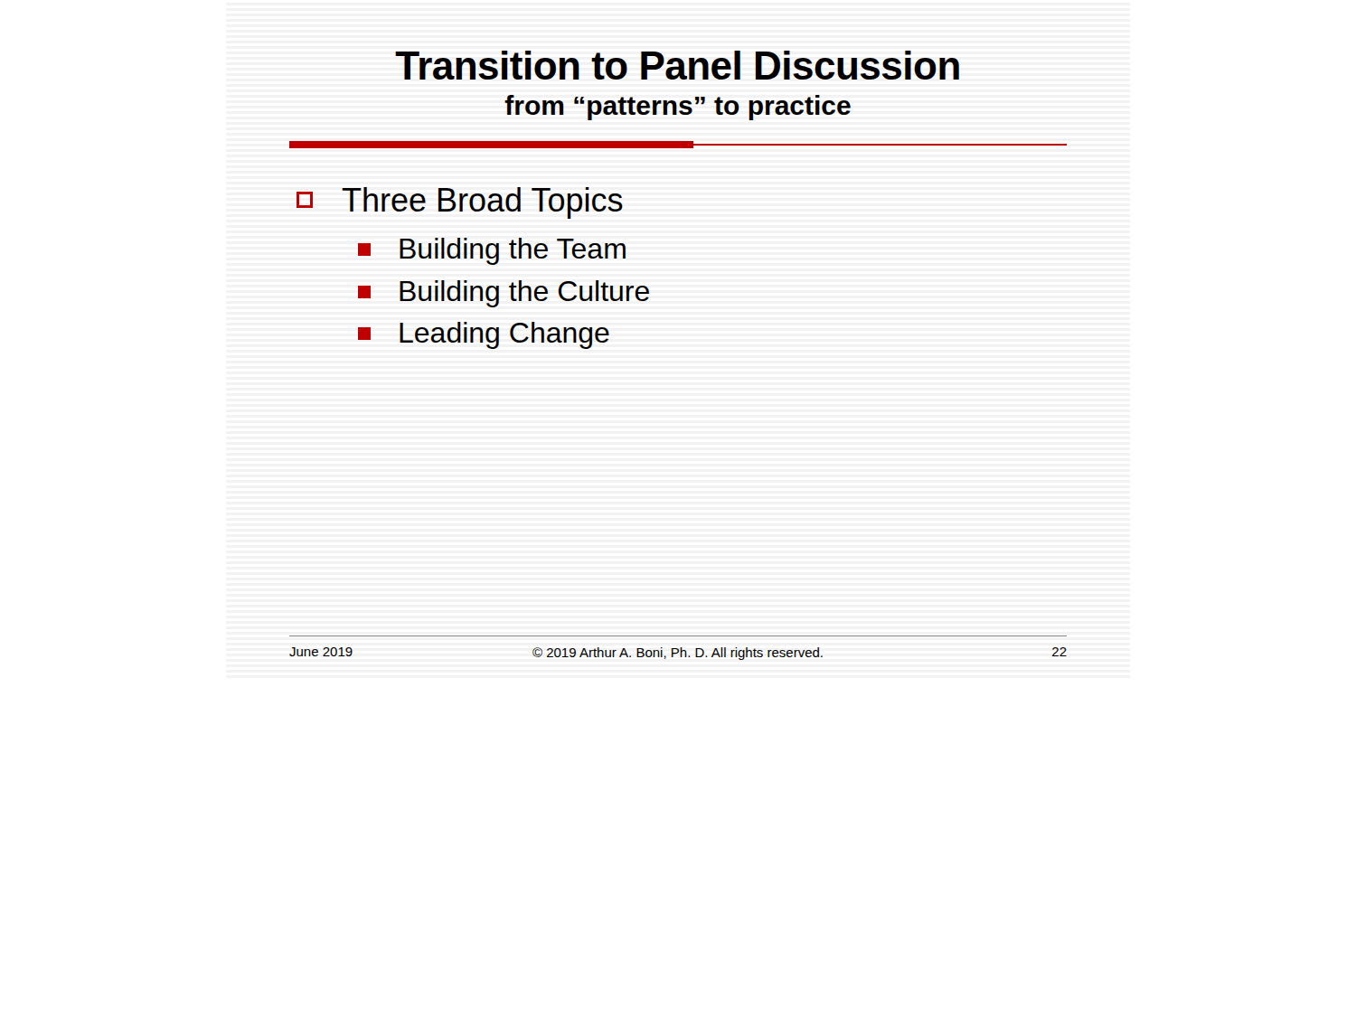Transition to Panel Discussion
from “patterns” to practice
Three Broad Topics
Building the Team
Building the Culture
Leading Change
June 2019
© 2019 Arthur A. Boni, Ph. D. All rights reserved.
22